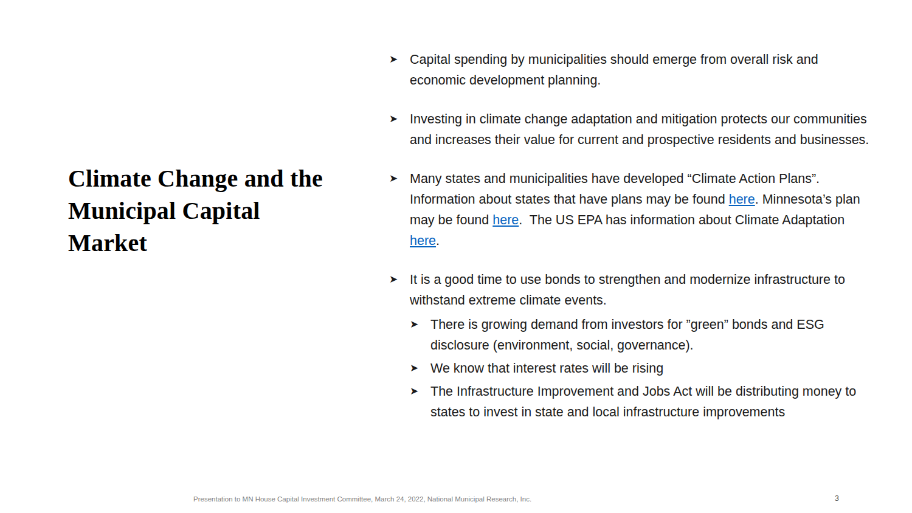Climate Change and the Municipal Capital Market
Capital spending by municipalities should emerge from overall risk and economic development planning.
Investing in climate change adaptation and mitigation protects our communities and increases their value for current and prospective residents and businesses.
Many states and municipalities have developed “Climate Action Plans”. Information about states that have plans may be found here. Minnesota’s plan may be found here. The US EPA has information about Climate Adaptation here.
It is a good time to use bonds to strengthen and modernize infrastructure to withstand extreme climate events.
There is growing demand from investors for ”green” bonds and ESG disclosure (environment, social, governance).
We know that interest rates will be rising
The Infrastructure Improvement and Jobs Act will be distributing money to states to invest in state and local infrastructure improvements
Presentation to MN House Capital Investment Committee, March 24, 2022, National Municipal Research, Inc. 3